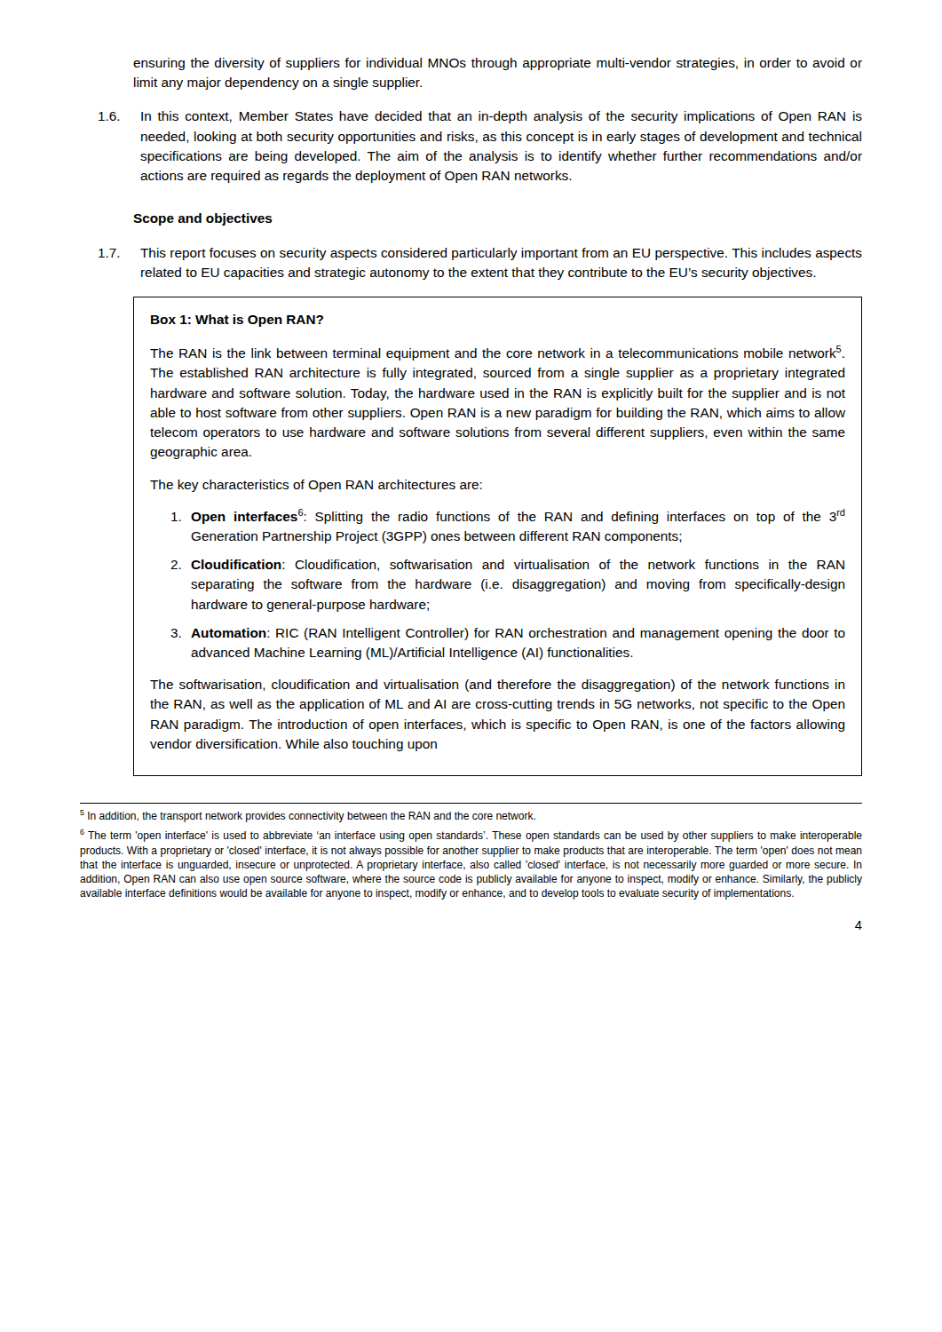ensuring the diversity of suppliers for individual MNOs through appropriate multi-vendor strategies, in order to avoid or limit any major dependency on a single supplier.
1.6.
In this context, Member States have decided that an in-depth analysis of the security implications of Open RAN is needed, looking at both security opportunities and risks, as this concept is in early stages of development and technical specifications are being developed. The aim of the analysis is to identify whether further recommendations and/or actions are required as regards the deployment of Open RAN networks.
Scope and objectives
1.7.
This report focuses on security aspects considered particularly important from an EU perspective. This includes aspects related to EU capacities and strategic autonomy to the extent that they contribute to the EU’s security objectives.
Box 1: What is Open RAN?
The RAN is the link between terminal equipment and the core network in a telecommunications mobile network5. The established RAN architecture is fully integrated, sourced from a single supplier as a proprietary integrated hardware and software solution. Today, the hardware used in the RAN is explicitly built for the supplier and is not able to host software from other suppliers. Open RAN is a new paradigm for building the RAN, which aims to allow telecom operators to use hardware and software solutions from several different suppliers, even within the same geographic area.
The key characteristics of Open RAN architectures are:
Open interfaces6: Splitting the radio functions of the RAN and defining interfaces on top of the 3rd Generation Partnership Project (3GPP) ones between different RAN components;
Cloudification: Cloudification, softwarisation and virtualisation of the network functions in the RAN separating the software from the hardware (i.e. disaggregation) and moving from specifically-design hardware to general-purpose hardware;
Automation: RIC (RAN Intelligent Controller) for RAN orchestration and management opening the door to advanced Machine Learning (ML)/Artificial Intelligence (AI) functionalities.
The softwarisation, cloudification and virtualisation (and therefore the disaggregation) of the network functions in the RAN, as well as the application of ML and AI are cross-cutting trends in 5G networks, not specific to the Open RAN paradigm. The introduction of open interfaces, which is specific to Open RAN, is one of the factors allowing vendor diversification. While also touching upon
5 In addition, the transport network provides connectivity between the RAN and the core network.
6 The term 'open interface' is used to abbreviate ‘an interface using open standards’. These open standards can be used by other suppliers to make interoperable products. With a proprietary or 'closed' interface, it is not always possible for another supplier to make products that are interoperable. The term 'open' does not mean that the interface is unguarded, insecure or unprotected. A proprietary interface, also called 'closed' interface, is not necessarily more guarded or more secure. In addition, Open RAN can also use open source software, where the source code is publicly available for anyone to inspect, modify or enhance. Similarly, the publicly available interface definitions would be available for anyone to inspect, modify or enhance, and to develop tools to evaluate security of implementations.
4